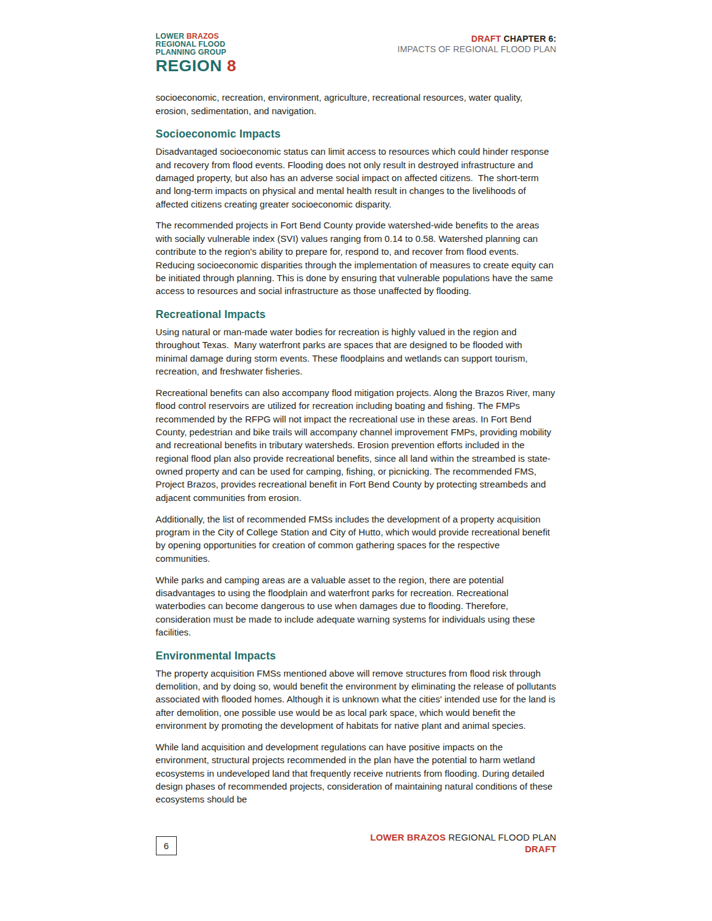LOWER BRAZOS
REGIONAL FLOOD
PLANNING GROUP
REGION 8
DRAFT CHAPTER 6:
IMPACTS OF REGIONAL FLOOD PLAN
socioeconomic, recreation, environment, agriculture, recreational resources, water quality, erosion, sedimentation, and navigation.
Socioeconomic Impacts
Disadvantaged socioeconomic status can limit access to resources which could hinder response and recovery from flood events. Flooding does not only result in destroyed infrastructure and damaged property, but also has an adverse social impact on affected citizens. The short-term and long-term impacts on physical and mental health result in changes to the livelihoods of affected citizens creating greater socioeconomic disparity.
The recommended projects in Fort Bend County provide watershed-wide benefits to the areas with socially vulnerable index (SVI) values ranging from 0.14 to 0.58. Watershed planning can contribute to the region's ability to prepare for, respond to, and recover from flood events. Reducing socioeconomic disparities through the implementation of measures to create equity can be initiated through planning. This is done by ensuring that vulnerable populations have the same access to resources and social infrastructure as those unaffected by flooding.
Recreational Impacts
Using natural or man-made water bodies for recreation is highly valued in the region and throughout Texas. Many waterfront parks are spaces that are designed to be flooded with minimal damage during storm events. These floodplains and wetlands can support tourism, recreation, and freshwater fisheries.
Recreational benefits can also accompany flood mitigation projects. Along the Brazos River, many flood control reservoirs are utilized for recreation including boating and fishing. The FMPs recommended by the RFPG will not impact the recreational use in these areas. In Fort Bend County, pedestrian and bike trails will accompany channel improvement FMPs, providing mobility and recreational benefits in tributary watersheds. Erosion prevention efforts included in the regional flood plan also provide recreational benefits, since all land within the streambed is state-owned property and can be used for camping, fishing, or picnicking. The recommended FMS, Project Brazos, provides recreational benefit in Fort Bend County by protecting streambeds and adjacent communities from erosion.
Additionally, the list of recommended FMSs includes the development of a property acquisition program in the City of College Station and City of Hutto, which would provide recreational benefit by opening opportunities for creation of common gathering spaces for the respective communities.
While parks and camping areas are a valuable asset to the region, there are potential disadvantages to using the floodplain and waterfront parks for recreation. Recreational waterbodies can become dangerous to use when damages due to flooding. Therefore, consideration must be made to include adequate warning systems for individuals using these facilities.
Environmental Impacts
The property acquisition FMSs mentioned above will remove structures from flood risk through demolition, and by doing so, would benefit the environment by eliminating the release of pollutants associated with flooded homes. Although it is unknown what the cities' intended use for the land is after demolition, one possible use would be as local park space, which would benefit the environment by promoting the development of habitats for native plant and animal species.
While land acquisition and development regulations can have positive impacts on the environment, structural projects recommended in the plan have the potential to harm wetland ecosystems in undeveloped land that frequently receive nutrients from flooding. During detailed design phases of recommended projects, consideration of maintaining natural conditions of these ecosystems should be
6
LOWER BRAZOS REGIONAL FLOOD PLAN
DRAFT